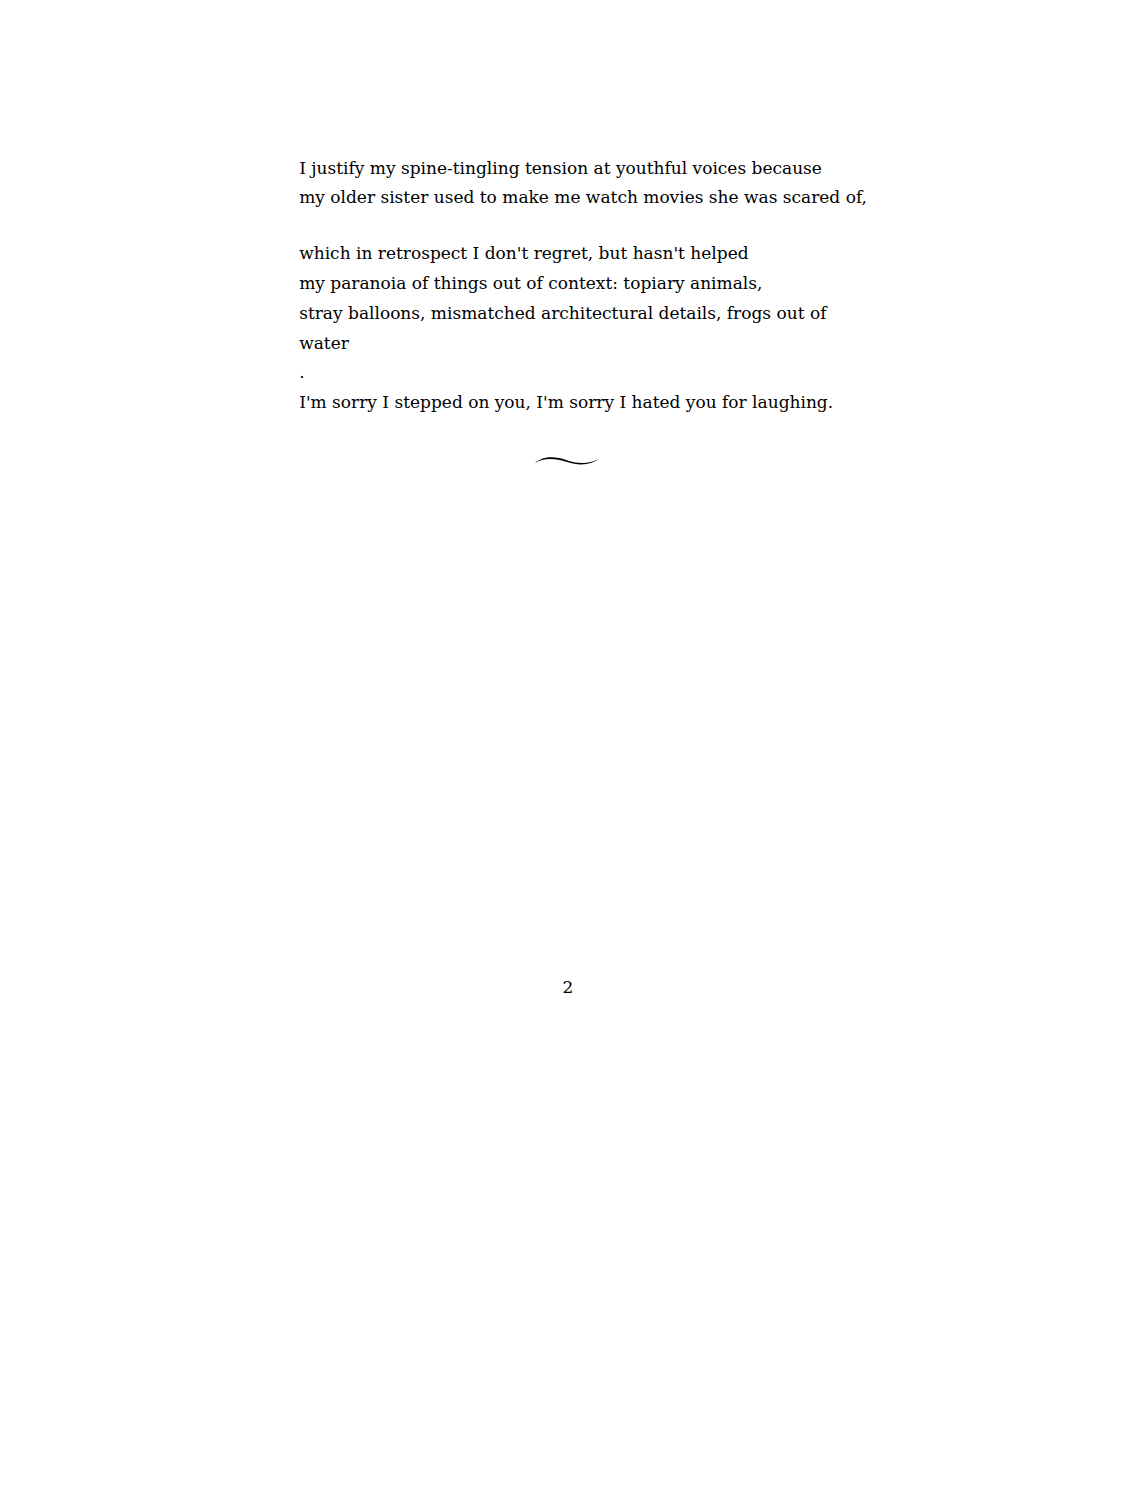I justify my spine-tingling tension at youthful voices because
my older sister used to make me watch movies she was scared of,
which in retrospect I don't regret, but hasn't helped
my paranoia of things out of context: topiary animals,
stray balloons, mismatched architectural details, frogs out of
water
.
I'm sorry I stepped on you, I'm sorry I hated you for laughing.
2